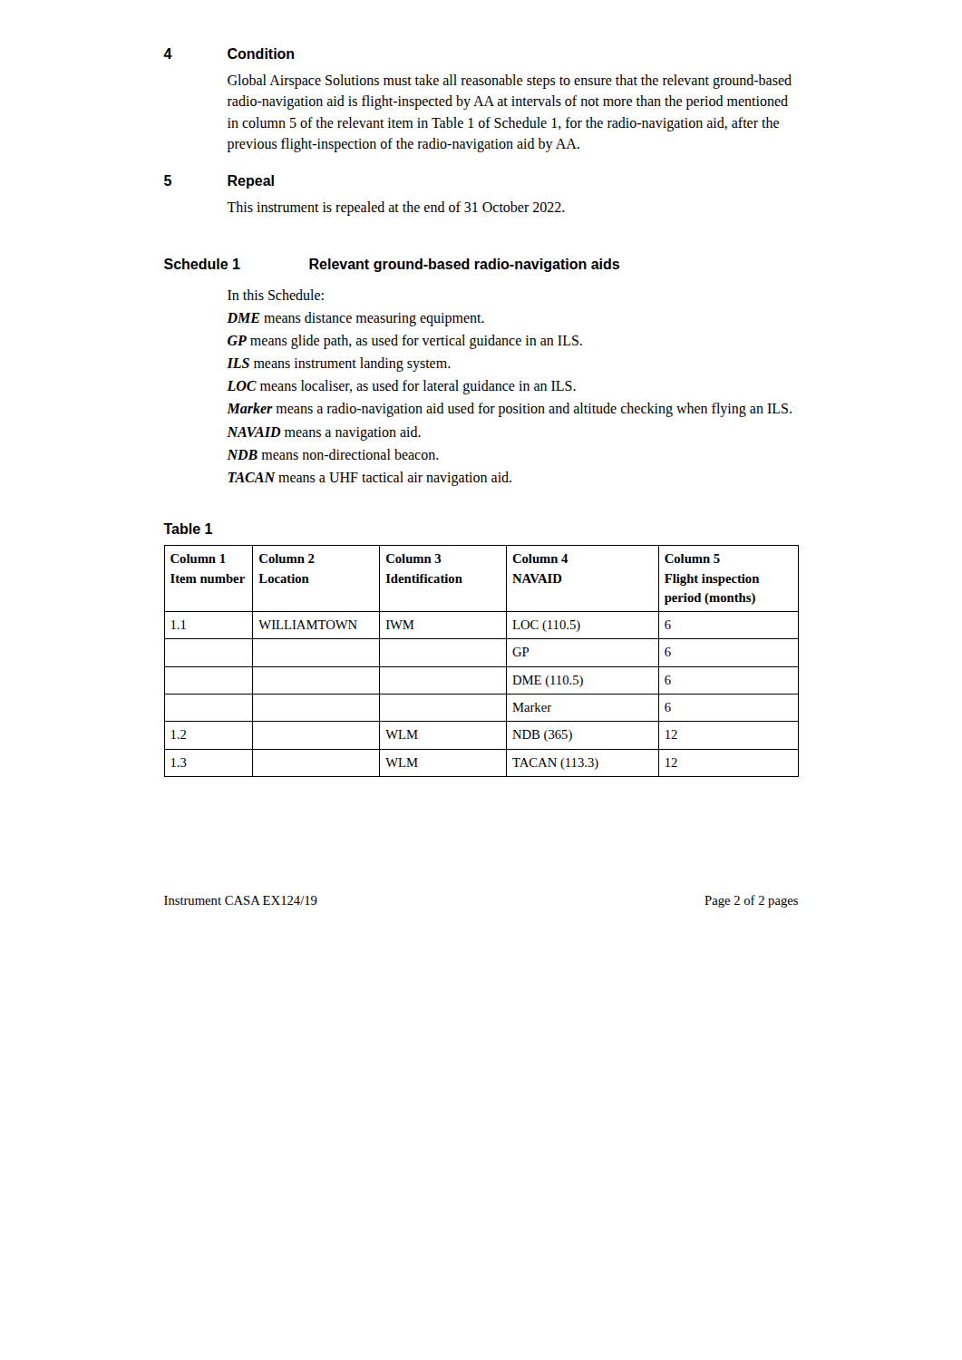4
Condition
Global Airspace Solutions must take all reasonable steps to ensure that the relevant ground-based radio-navigation aid is flight-inspected by AA at intervals of not more than the period mentioned in column 5 of the relevant item in Table 1 of Schedule 1, for the radio-navigation aid, after the previous flight-inspection of the radio-navigation aid by AA.
5
Repeal
This instrument is repealed at the end of 31 October 2022.
Schedule 1
Relevant ground-based radio-navigation aids
In this Schedule:
DME means distance measuring equipment.
GP means glide path, as used for vertical guidance in an ILS.
ILS means instrument landing system.
LOC means localiser, as used for lateral guidance in an ILS.
Marker means a radio-navigation aid used for position and altitude checking when flying an ILS.
NAVAID means a navigation aid.
NDB means non-directional beacon.
TACAN means a UHF tactical air navigation aid.
Table 1
| Column 1 Item number | Column 2 Location | Column 3 Identification | Column 4 NAVAID | Column 5 Flight inspection period (months) |
| --- | --- | --- | --- | --- |
| 1.1 | WILLIAMTOWN | IWM | LOC (110.5) | 6 |
| | | | GP | 6 |
| | | | DME (110.5) | 6 |
| | | | Marker | 6 |
| 1.2 | | WLM | NDB (365) | 12 |
| 1.3 | | WLM | TACAN (113.3) | 12 |
Instrument CASA EX124/19
Page 2 of 2 pages